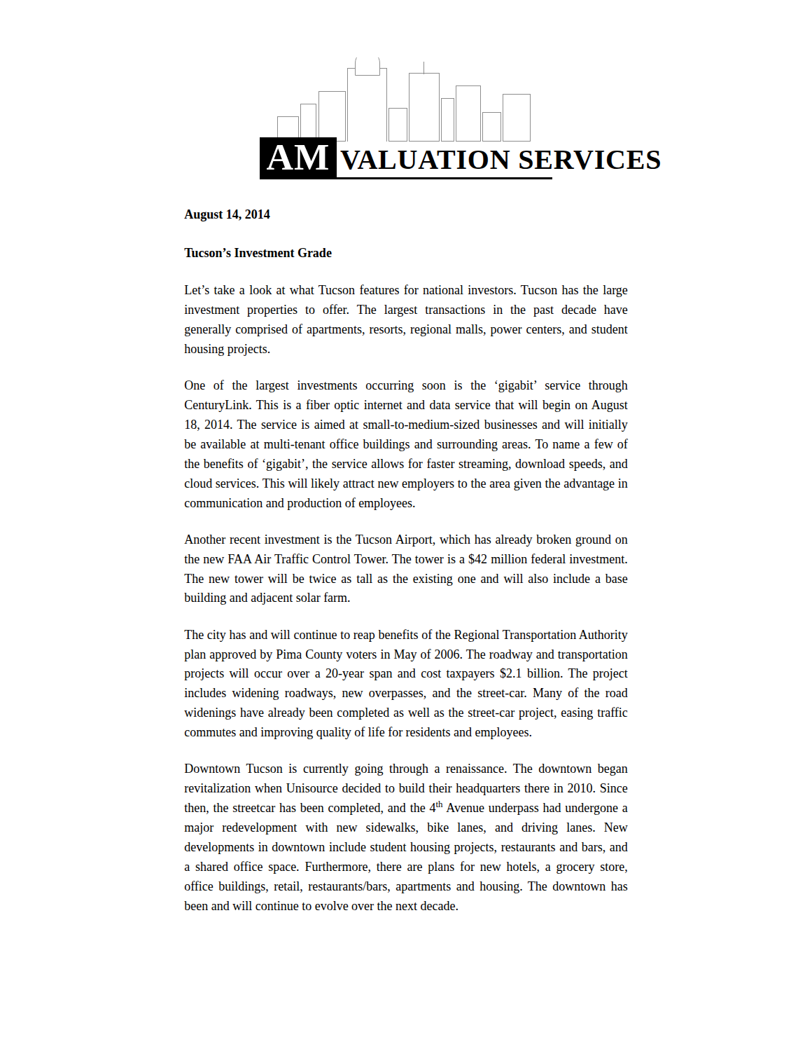AM VALUATION SERVICES
August 14, 2014
Tucson’s Investment Grade
Let’s take a look at what Tucson features for national investors. Tucson has the large investment properties to offer. The largest transactions in the past decade have generally comprised of apartments, resorts, regional malls, power centers, and student housing projects.
One of the largest investments occurring soon is the ‘gigabit’ service through CenturyLink. This is a fiber optic internet and data service that will begin on August 18, 2014. The service is aimed at small-to-medium-sized businesses and will initially be available at multi-tenant office buildings and surrounding areas. To name a few of the benefits of ‘gigabit’, the service allows for faster streaming, download speeds, and cloud services. This will likely attract new employers to the area given the advantage in communication and production of employees.
Another recent investment is the Tucson Airport, which has already broken ground on the new FAA Air Traffic Control Tower. The tower is a $42 million federal investment. The new tower will be twice as tall as the existing one and will also include a base building and adjacent solar farm.
The city has and will continue to reap benefits of the Regional Transportation Authority plan approved by Pima County voters in May of 2006. The roadway and transportation projects will occur over a 20-year span and cost taxpayers $2.1 billion. The project includes widening roadways, new overpasses, and the street-car. Many of the road widenings have already been completed as well as the street-car project, easing traffic commutes and improving quality of life for residents and employees.
Downtown Tucson is currently going through a renaissance. The downtown began revitalization when Unisource decided to build their headquarters there in 2010. Since then, the streetcar has been completed, and the 4th Avenue underpass had undergone a major redevelopment with new sidewalks, bike lanes, and driving lanes. New developments in downtown include student housing projects, restaurants and bars, and a shared office space. Furthermore, there are plans for new hotels, a grocery store, office buildings, retail, restaurants/bars, apartments and housing. The downtown has been and will continue to evolve over the next decade.